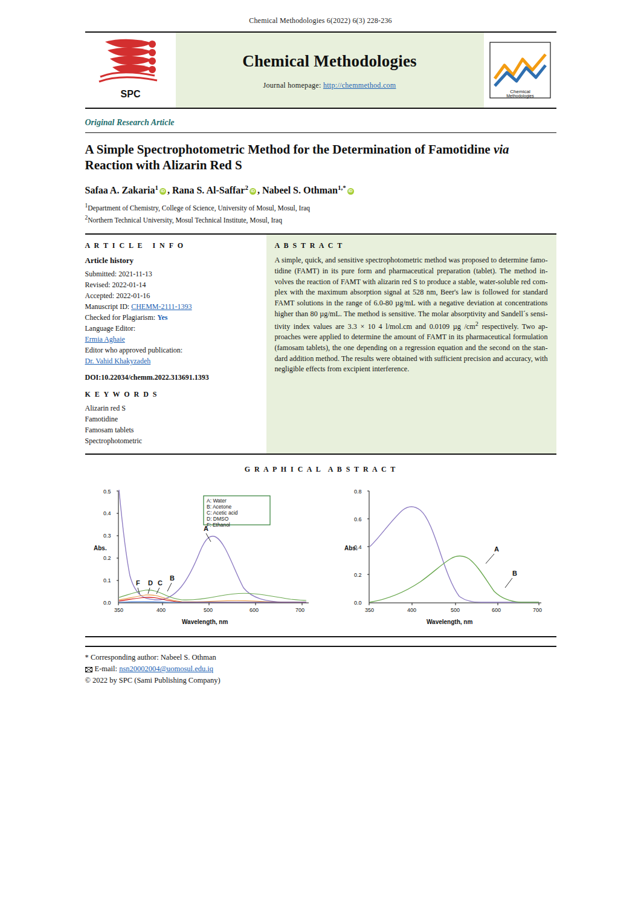Chemical Methodologies 6(2022) 6(3) 228-236
SPC
Chemical Methodologies
Journal homepage: http://chemmethod.com
Chemical Methodologies
Original Research Article
A Simple Spectrophotometric Method for the Determination of Famotidine via Reaction with Alizarin Red S
Safaa A. Zakaria1 , Rana S. Al-Saffar2 , Nabeel S. Othman1,*
1Department of Chemistry, College of Science, University of Mosul, Mosul, Iraq
2Northern Technical University, Mosul Technical Institute, Mosul, Iraq
A R T I C L E I N F O
Article history
Submitted: 2021-11-13
Revised: 2022-01-14
Accepted: 2022-01-16
Manuscript ID: CHEMM-2111-1393
Checked for Plagiarism: Yes
Language Editor:
Ermia Aghaie
Editor who approved publication:
Dr. Vahid Khakyzadeh
DOI:10.22034/chemm.2022.313691.1393
K E Y W O R D S
Alizarin red S
Famotidine
Famosam tablets
Spectrophotometric
A B S T R A C T
A simple, quick, and sensitive spectrophotometric method was proposed to determine famotidine (FAMT) in its pure form and pharmaceutical preparation (tablet). The method involves the reaction of FAMT with alizarin red S to produce a stable, water-soluble red complex with the maximum absorption signal at 528 nm, Beer's law is followed for standard FAMT solutions in the range of 6.0-80 µg/mL with a negative deviation at concentrations higher than 80 µg/mL. The method is sensitive. The molar absorptivity and Sandell´s sensitivity index values are 3.3 × 10 4 l/mol.cm and 0.0109 µg /cm2 respectively. Two approaches were applied to determine the amount of FAMT in its pharmaceutical formulation (famosam tablets), the one depending on a regression equation and the second on the standard addition method. The results were obtained with sufficient precision and accuracy, with negligible effects from excipient interference.
G R A P H I C A L A B S T R A C T
0.5 0.4 0.3 0.2 0.1 0.0 Abs. 350 400 500 600 700 Wavelength, nm A: Water B: Acetone C: Acetic acid D: DMSO F: Ethanol A B C D F 0.8 0.6 0.4 0.2 0.0 Abs. 350 400 500 600 700 Wavelength, nm A B
* Corresponding author: Nabeel S. Othman
E-mail: nsn20002004@uomosul.edu.iq
© 2022 by SPC (Sami Publishing Company)